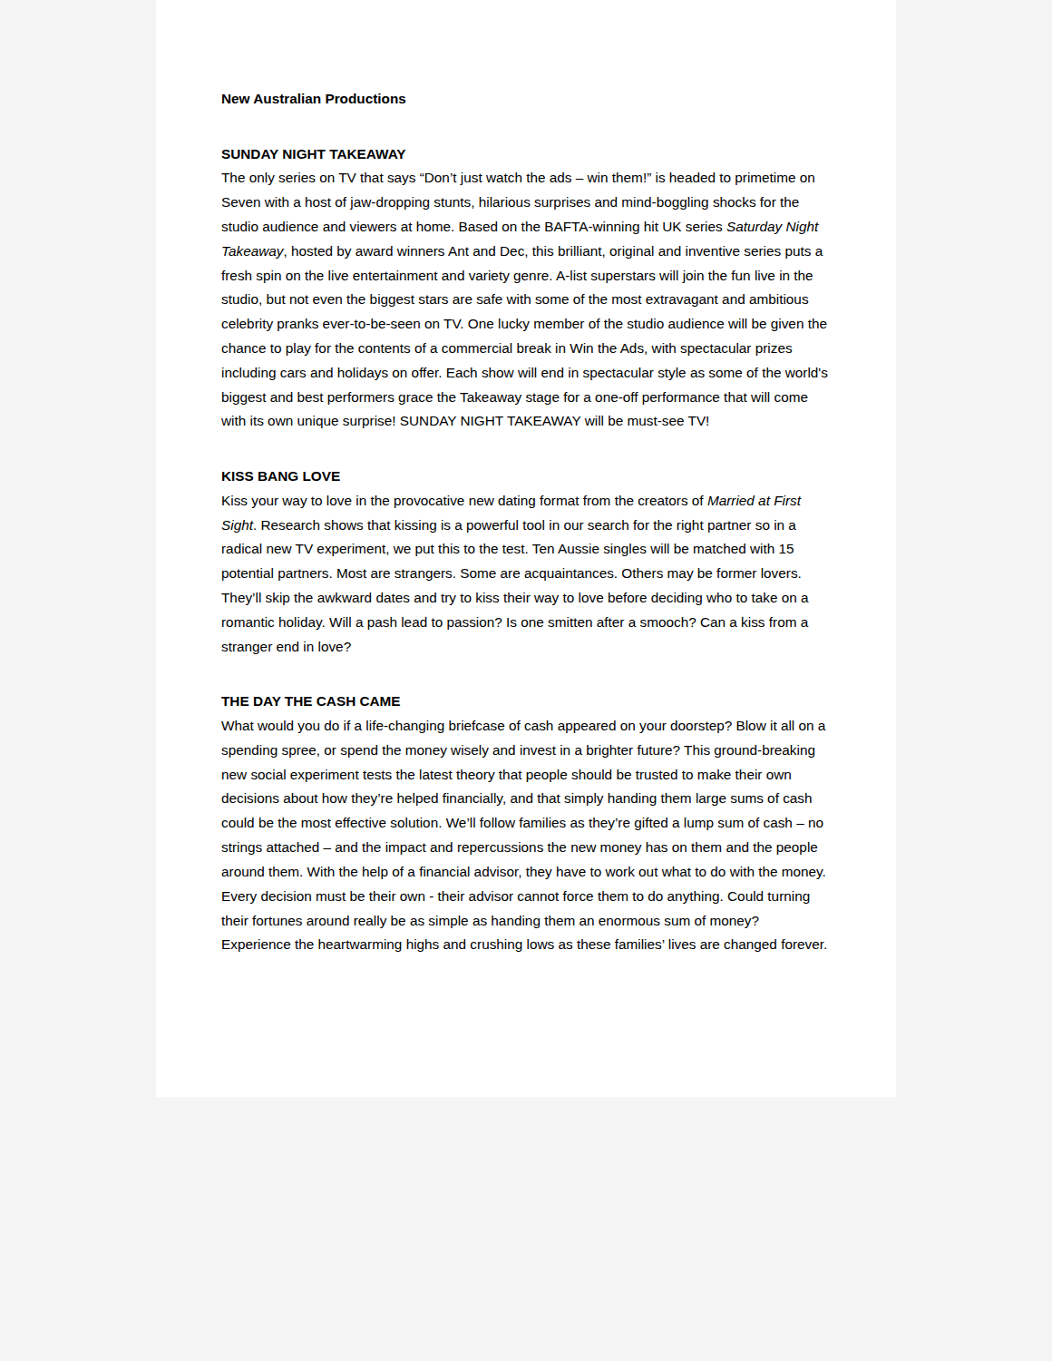New Australian Productions
Sunday Night Takeaway
The only series on TV that says “Don’t just watch the ads – win them!” is headed to primetime on Seven with a host of jaw-dropping stunts, hilarious surprises and mind-boggling shocks for the studio audience and viewers at home. Based on the BAFTA-winning hit UK series Saturday Night Takeaway, hosted by award winners Ant and Dec, this brilliant, original and inventive series puts a fresh spin on the live entertainment and variety genre. A-list superstars will join the fun live in the studio, but not even the biggest stars are safe with some of the most extravagant and ambitious celebrity pranks ever-to-be-seen on TV. One lucky member of the studio audience will be given the chance to play for the contents of a commercial break in Win the Ads, with spectacular prizes including cars and holidays on offer. Each show will end in spectacular style as some of the world's biggest and best performers grace the Takeaway stage for a one-off performance that will come with its own unique surprise! SUNDAY NIGHT TAKEAWAY will be must-see TV!
Kiss Bang Love
Kiss your way to love in the provocative new dating format from the creators of Married at First Sight. Research shows that kissing is a powerful tool in our search for the right partner so in a radical new TV experiment, we put this to the test. Ten Aussie singles will be matched with 15 potential partners. Most are strangers. Some are acquaintances. Others may be former lovers. They’ll skip the awkward dates and try to kiss their way to love before deciding who to take on a romantic holiday. Will a pash lead to passion? Is one smitten after a smooch? Can a kiss from a stranger end in love?
The Day The Cash Came
What would you do if a life-changing briefcase of cash appeared on your doorstep? Blow it all on a spending spree, or spend the money wisely and invest in a brighter future? This ground-breaking new social experiment tests the latest theory that people should be trusted to make their own decisions about how they’re helped financially, and that simply handing them large sums of cash could be the most effective solution. We’ll follow families as they’re gifted a lump sum of cash – no strings attached – and the impact and repercussions the new money has on them and the people around them. With the help of a financial advisor, they have to work out what to do with the money. Every decision must be their own - their advisor cannot force them to do anything. Could turning their fortunes around really be as simple as handing them an enormous sum of money? Experience the heartwarming highs and crushing lows as these families’ lives are changed forever.